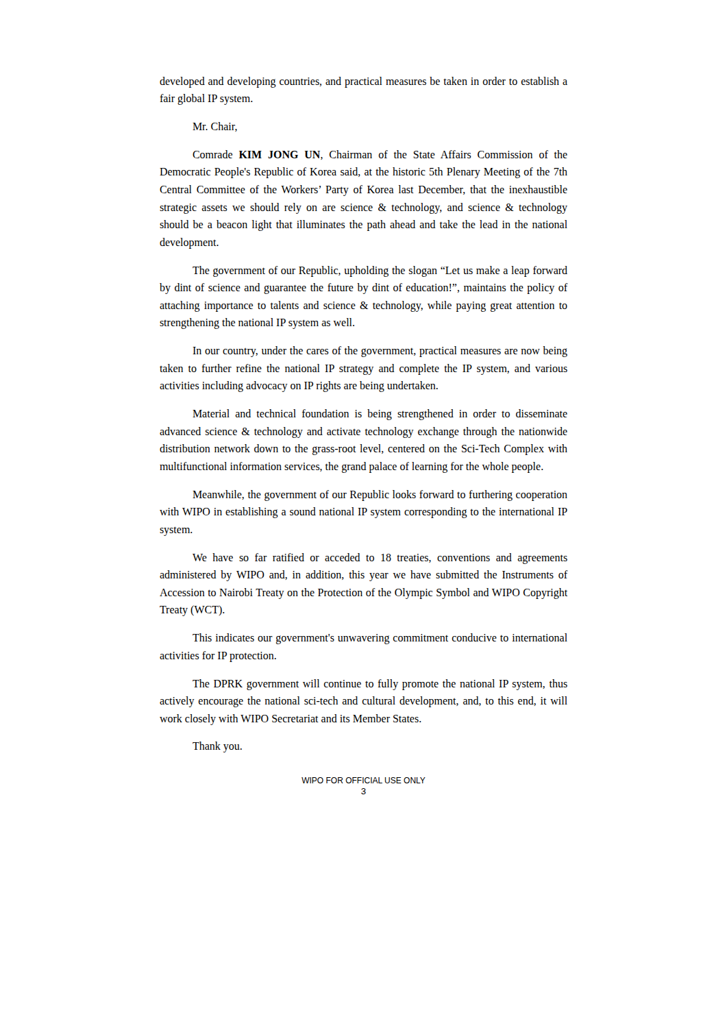developed and developing countries, and practical measures be taken in order to establish a fair global IP system.
Mr. Chair,
Comrade KIM JONG UN, Chairman of the State Affairs Commission of the Democratic People's Republic of Korea said, at the historic 5th Plenary Meeting of the 7th Central Committee of the Workers’ Party of Korea last December, that the inexhaustible strategic assets we should rely on are science & technology, and science & technology should be a beacon light that illuminates the path ahead and take the lead in the national development.
The government of our Republic, upholding the slogan “Let us make a leap forward by dint of science and guarantee the future by dint of education!”, maintains the policy of attaching importance to talents and science & technology, while paying great attention to strengthening the national IP system as well.
In our country, under the cares of the government, practical measures are now being taken to further refine the national IP strategy and complete the IP system, and various activities including advocacy on IP rights are being undertaken.
Material and technical foundation is being strengthened in order to disseminate advanced science & technology and activate technology exchange through the nationwide distribution network down to the grass-root level, centered on the Sci-Tech Complex with multifunctional information services, the grand palace of learning for the whole people.
Meanwhile, the government of our Republic looks forward to furthering cooperation with WIPO in establishing a sound national IP system corresponding to the international IP system.
We have so far ratified or acceded to 18 treaties, conventions and agreements administered by WIPO and, in addition, this year we have submitted the Instruments of Accession to Nairobi Treaty on the Protection of the Olympic Symbol and WIPO Copyright Treaty (WCT).
This indicates our government's unwavering commitment conducive to international activities for IP protection.
The DPRK government will continue to fully promote the national IP system, thus actively encourage the national sci-tech and cultural development, and, to this end, it will work closely with WIPO Secretariat and its Member States.
Thank you.
WIPO FOR OFFICIAL USE ONLY
3